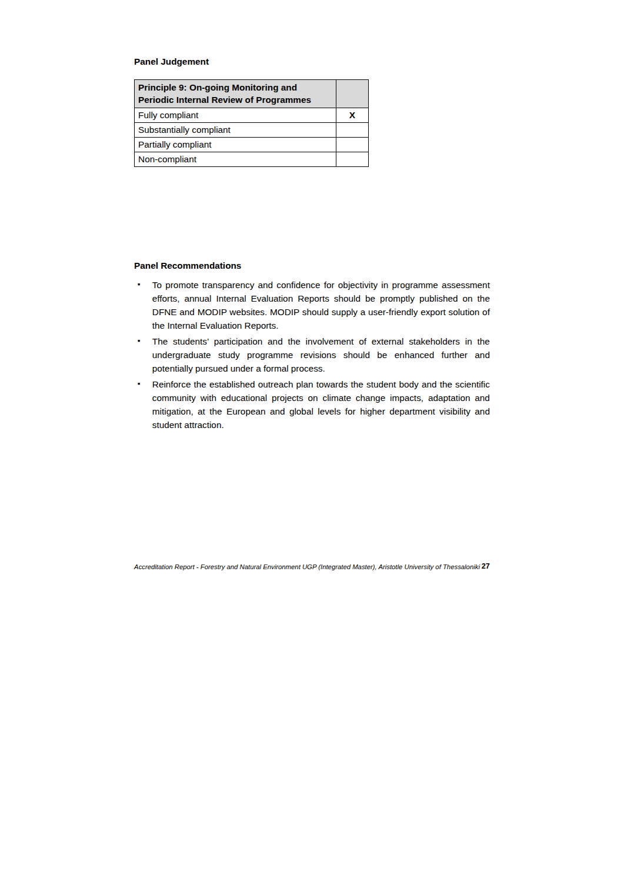Panel Judgement
| Principle 9: On-going Monitoring and Periodic Internal Review of Programmes | |
| Fully compliant | X |
| Substantially compliant | |
| Partially compliant | |
| Non-compliant | |
Panel Recommendations
To promote transparency and confidence for objectivity in programme assessment efforts, annual Internal Evaluation Reports should be promptly published on the DFNE and MODIP websites. MODIP should supply a user-friendly export solution of the Internal Evaluation Reports.
The students’ participation and the involvement of external stakeholders in the undergraduate study programme revisions should be enhanced further and potentially pursued under a formal process.
Reinforce the established outreach plan towards the student body and the scientific community with educational projects on climate change impacts, adaptation and mitigation, at the European and global levels for higher department visibility and student attraction.
Accreditation Report - Forestry and Natural Environment UGP (Integrated Master), Aristotle University of Thessaloniki 27